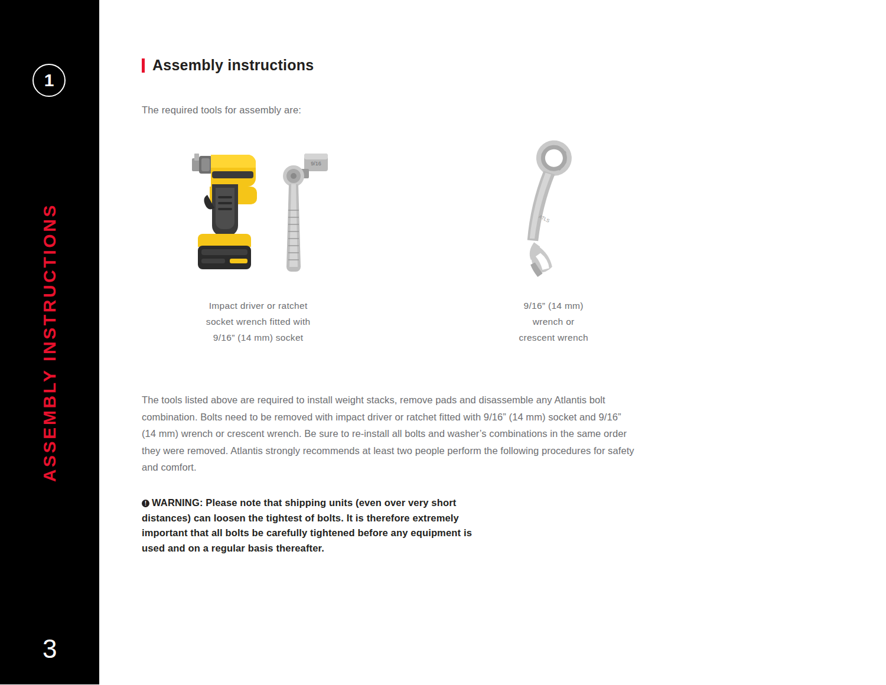Assembly Instructions
1
3
Assembly instructions
The required tools for assembly are:
9/16
Impact driver or ratchet
socket wrench fitted with
9/16” (14 mm) socket
ATLS
9/16” (14 mm)
wrench or
crescent wrench
The tools listed above are required to install weight stacks, remove pads and disassemble any Atlantis bolt combination. Bolts need to be removed with impact driver or ratchet fitted with 9/16” (14 mm) socket and 9/16” (14 mm) wrench or crescent wrench. Be sure to re-install all bolts and washer’s combinations in the same order they were removed. Atlantis strongly recommends at least two people perform the following procedures for safety and comfort.
!WARNING: Please note that shipping units (even over very short distances) can loosen the tightest of bolts. It is therefore extremely important that all bolts be carefully tightened before any equipment is used and on a regular basis thereafter.